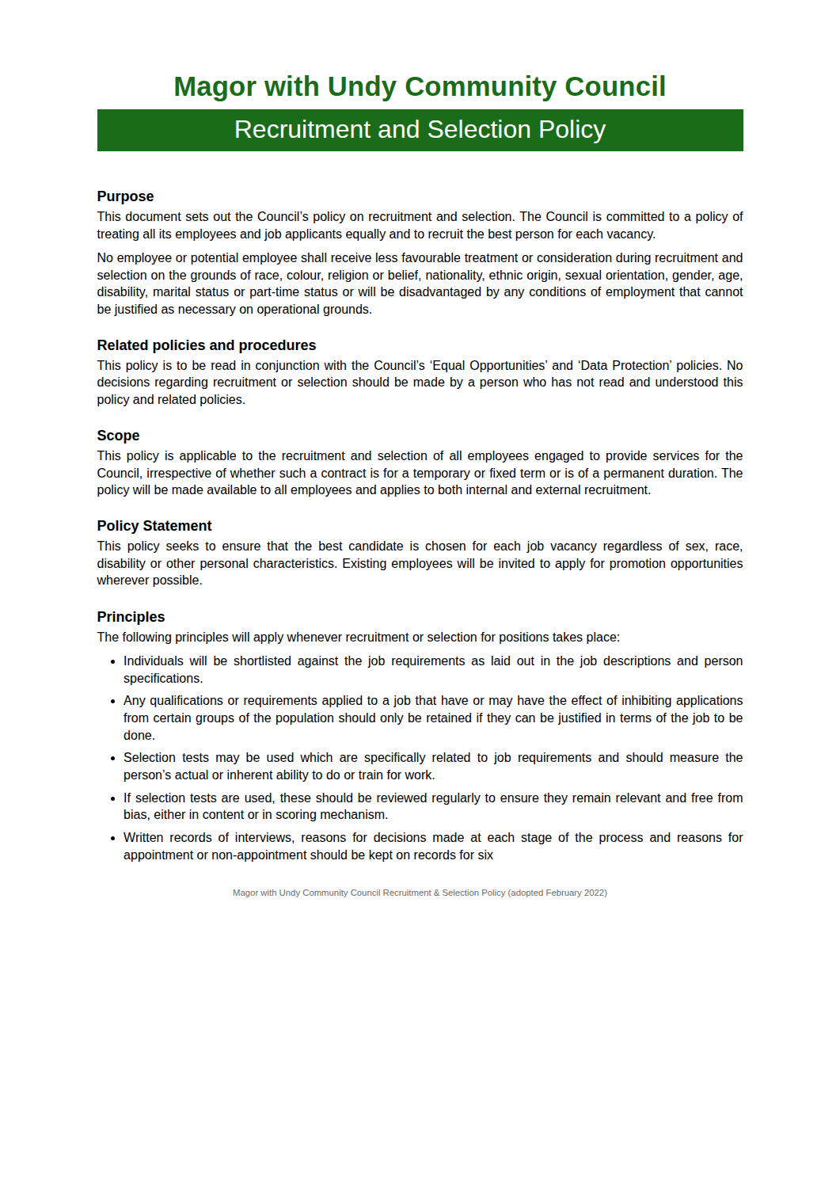Magor with Undy Community Council
Recruitment and Selection Policy
Purpose
This document sets out the Council’s policy on recruitment and selection. The Council is committed to a policy of treating all its employees and job applicants equally and to recruit the best person for each vacancy.
No employee or potential employee shall receive less favourable treatment or consideration during recruitment and selection on the grounds of race, colour, religion or belief, nationality, ethnic origin, sexual orientation, gender, age, disability, marital status or part-time status or will be disadvantaged by any conditions of employment that cannot be justified as necessary on operational grounds.
Related policies and procedures
This policy is to be read in conjunction with the Council’s ‘Equal Opportunities’ and ‘Data Protection’ policies. No decisions regarding recruitment or selection should be made by a person who has not read and understood this policy and related policies.
Scope
This policy is applicable to the recruitment and selection of all employees engaged to provide services for the Council, irrespective of whether such a contract is for a temporary or fixed term or is of a permanent duration. The policy will be made available to all employees and applies to both internal and external recruitment.
Policy Statement
This policy seeks to ensure that the best candidate is chosen for each job vacancy regardless of sex, race, disability or other personal characteristics. Existing employees will be invited to apply for promotion opportunities wherever possible.
Principles
The following principles will apply whenever recruitment or selection for positions takes place:
Individuals will be shortlisted against the job requirements as laid out in the job descriptions and person specifications.
Any qualifications or requirements applied to a job that have or may have the effect of inhibiting applications from certain groups of the population should only be retained if they can be justified in terms of the job to be done.
Selection tests may be used which are specifically related to job requirements and should measure the person’s actual or inherent ability to do or train for work.
If selection tests are used, these should be reviewed regularly to ensure they remain relevant and free from bias, either in content or in scoring mechanism.
Written records of interviews, reasons for decisions made at each stage of the process and reasons for appointment or non-appointment should be kept on records for six
Magor with Undy Community Council Recruitment & Selection Policy (adopted February 2022)